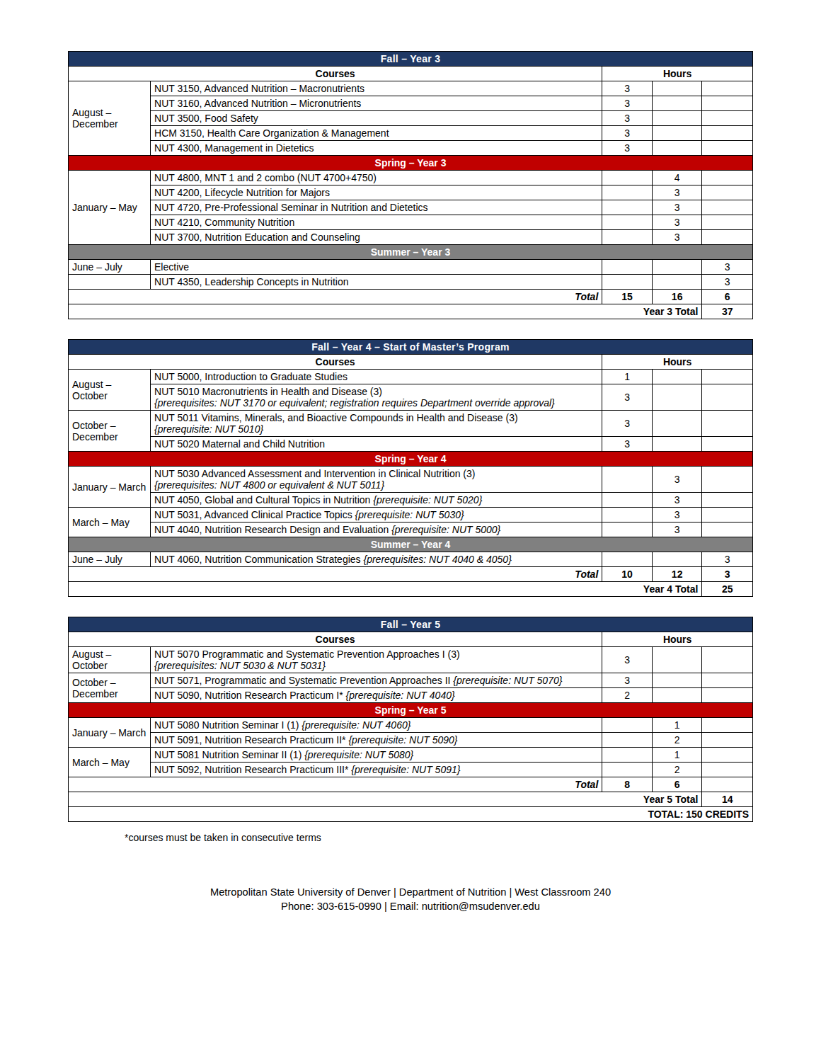| Fall – Year 3 |
| Courses | Hours |
| August – December | NUT 3150, Advanced Nutrition – Macronutrients | 3 | | |
| NUT 3160, Advanced Nutrition – Micronutrients | 3 | | |
| NUT 3500, Food Safety | 3 | | |
| HCM 3150, Health Care Organization & Management | 3 | | |
| NUT 4300, Management in Dietetics | 3 | | |
| Spring – Year 3 |
| January – May | NUT 4800, MNT 1 and 2 combo (NUT 4700+4750) | | 4 | |
| NUT 4200, Lifecycle Nutrition for Majors | | 3 | |
| NUT 4720, Pre-Professional Seminar in Nutrition and Dietetics | | 3 | |
| NUT 4210, Community Nutrition | | 3 | |
| NUT 3700, Nutrition Education and Counseling | | 3 | |
| Summer – Year 3 |
| June – July | Elective | | | 3 |
| | NUT 4350, Leadership Concepts in Nutrition | | | 3 |
| Total | 15 | 16 | 6 |
| Year 3 Total | 37 |
| Fall – Year 4 – Start of Master’s Program |
| Courses | Hours |
| August – October | NUT 5000, Introduction to Graduate Studies | 1 | | |
| NUT 5010 Macronutrients in Health and Disease (3) {prerequisites: NUT 3170 or equivalent; registration requires Department override approval} | 3 | | |
| October – December | NUT 5011 Vitamins, Minerals, and Bioactive Compounds in Health and Disease (3) {prerequisite: NUT 5010} | 3 | | |
| NUT 5020 Maternal and Child Nutrition | 3 | | |
| Spring – Year 4 |
| January – March | NUT 5030 Advanced Assessment and Intervention in Clinical Nutrition (3) {prerequisites: NUT 4800 or equivalent & NUT 5011} | | 3 | |
| NUT 4050, Global and Cultural Topics in Nutrition {prerequisite: NUT 5020} | | 3 | |
| March – May | NUT 5031, Advanced Clinical Practice Topics {prerequisite: NUT 5030} | | 3 | |
| NUT 4040, Nutrition Research Design and Evaluation {prerequisite: NUT 5000} | | 3 | |
| Summer – Year 4 |
| June – July | NUT 4060, Nutrition Communication Strategies {prerequisites: NUT 4040 & 4050} | | | 3 |
| Total | 10 | 12 | 3 |
| Year 4 Total | 25 |
| Fall – Year 5 |
| Courses | Hours |
| August – October | NUT 5070 Programmatic and Systematic Prevention Approaches I (3) {prerequisites: NUT 5030 & NUT 5031} | 3 | | |
| October – December | NUT 5071, Programmatic and Systematic Prevention Approaches II {prerequisite: NUT 5070} | 3 | | |
| NUT 5090, Nutrition Research Practicum I* {prerequisite: NUT 4040} | 2 | | |
| Spring – Year 5 |
| January – March | NUT 5080 Nutrition Seminar I (1) {prerequisite: NUT 4060} | | 1 | |
| NUT 5091, Nutrition Research Practicum II* {prerequisite: NUT 5090} | | 2 | |
| March – May | NUT 5081 Nutrition Seminar II (1) {prerequisite: NUT 5080} | | 1 | |
| NUT 5092, Nutrition Research Practicum III* {prerequisite: NUT 5091} | | 2 | |
| Total | 8 | 6 | |
| Year 5 Total | 14 |
| TOTAL: 150 CREDITS |
*courses must be taken in consecutive terms
Metropolitan State University of Denver | Department of Nutrition | West Classroom 240
Phone: 303-615-0990 | Email: nutrition@msudenver.edu